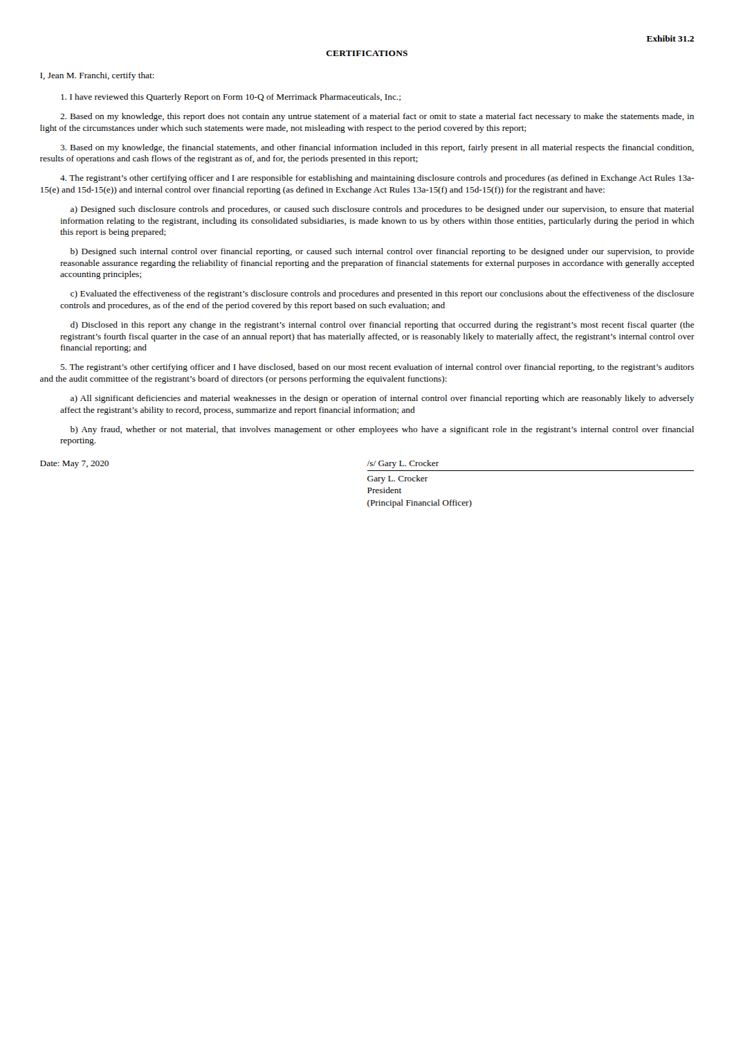Exhibit 31.2
CERTIFICATIONS
I, Jean M. Franchi, certify that:
1. I have reviewed this Quarterly Report on Form 10-Q of Merrimack Pharmaceuticals, Inc.;
2. Based on my knowledge, this report does not contain any untrue statement of a material fact or omit to state a material fact necessary to make the statements made, in light of the circumstances under which such statements were made, not misleading with respect to the period covered by this report;
3. Based on my knowledge, the financial statements, and other financial information included in this report, fairly present in all material respects the financial condition, results of operations and cash flows of the registrant as of, and for, the periods presented in this report;
4. The registrant’s other certifying officer and I are responsible for establishing and maintaining disclosure controls and procedures (as defined in Exchange Act Rules 13a-15(e) and 15d-15(e)) and internal control over financial reporting (as defined in Exchange Act Rules 13a-15(f) and 15d-15(f)) for the registrant and have:
a) Designed such disclosure controls and procedures, or caused such disclosure controls and procedures to be designed under our supervision, to ensure that material information relating to the registrant, including its consolidated subsidiaries, is made known to us by others within those entities, particularly during the period in which this report is being prepared;
b) Designed such internal control over financial reporting, or caused such internal control over financial reporting to be designed under our supervision, to provide reasonable assurance regarding the reliability of financial reporting and the preparation of financial statements for external purposes in accordance with generally accepted accounting principles;
c) Evaluated the effectiveness of the registrant’s disclosure controls and procedures and presented in this report our conclusions about the effectiveness of the disclosure controls and procedures, as of the end of the period covered by this report based on such evaluation; and
d) Disclosed in this report any change in the registrant’s internal control over financial reporting that occurred during the registrant’s most recent fiscal quarter (the registrant’s fourth fiscal quarter in the case of an annual report) that has materially affected, or is reasonably likely to materially affect, the registrant’s internal control over financial reporting; and
5. The registrant’s other certifying officer and I have disclosed, based on our most recent evaluation of internal control over financial reporting, to the registrant’s auditors and the audit committee of the registrant’s board of directors (or persons performing the equivalent functions):
a) All significant deficiencies and material weaknesses in the design or operation of internal control over financial reporting which are reasonably likely to adversely affect the registrant’s ability to record, process, summarize and report financial information; and
b) Any fraud, whether or not material, that involves management or other employees who have a significant role in the registrant’s internal control over financial reporting.
| Date: May 7, 2020 | /s/ Gary L. Crocker Gary L. Crocker President (Principal Financial Officer) |